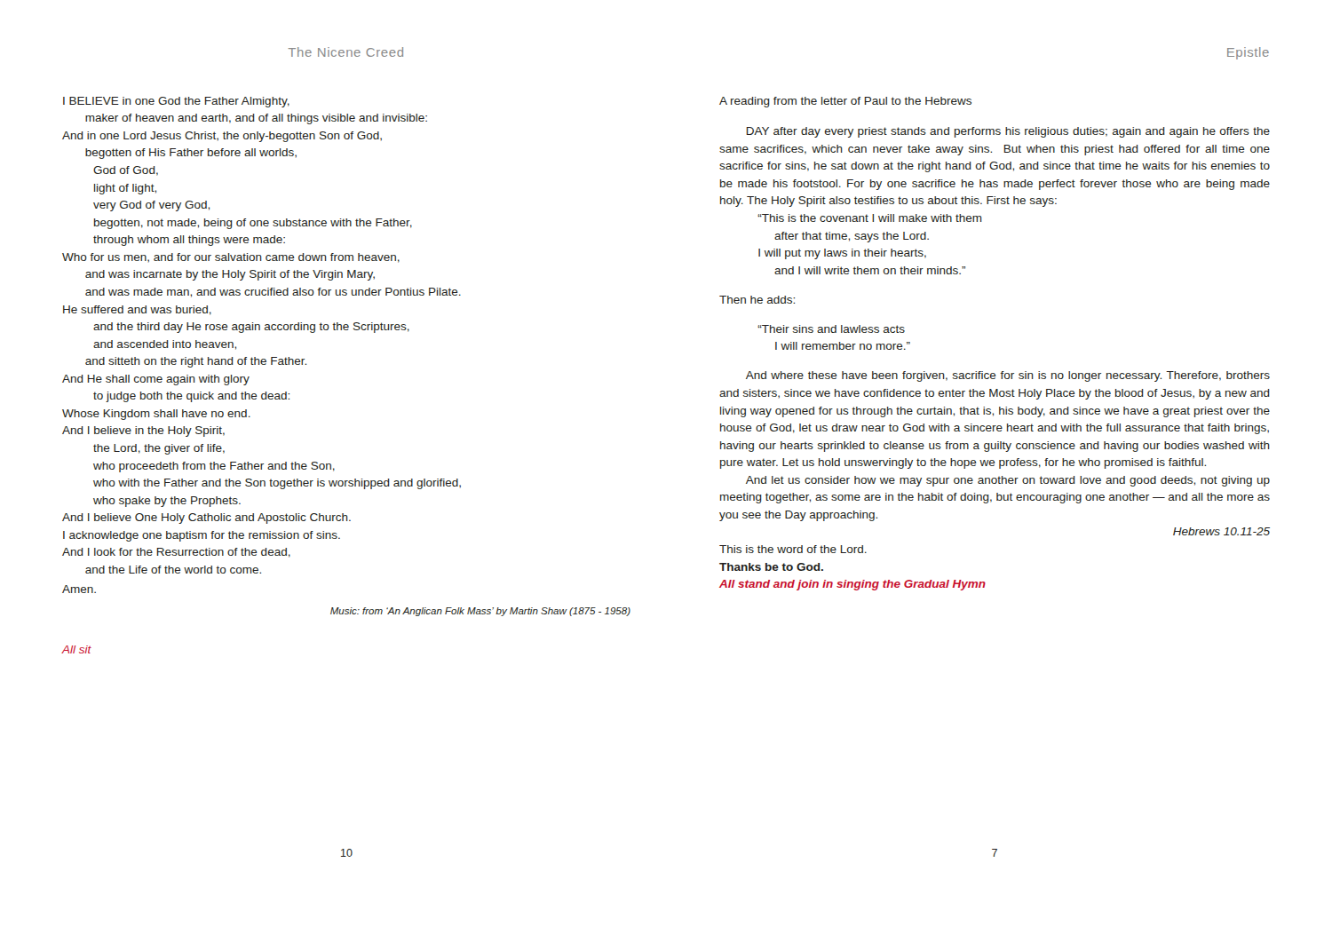The Nicene Creed
I BELIEVE in one God the Father Almighty,
maker of heaven and earth, and of all things visible and invisible:
And in one Lord Jesus Christ, the only-begotten Son of God,
begotten of His Father before all worlds,
God of God,
light of light,
very God of very God,
begotten, not made, being of one substance with the Father,
through whom all things were made:
Who for us men, and for our salvation came down from heaven,
and was incarnate by the Holy Spirit of the Virgin Mary,
and was made man, and was crucified also for us under Pontius Pilate.
He suffered and was buried,
and the third day He rose again according to the Scriptures,
and ascended into heaven,
and sitteth on the right hand of the Father.
And He shall come again with glory
to judge both the quick and the dead:
Whose Kingdom shall have no end.
And I believe in the Holy Spirit,
the Lord, the giver of life,
who proceedeth from the Father and the Son,
who with the Father and the Son together is worshipped and glorified,
who spake by the Prophets.
And I believe One Holy Catholic and Apostolic Church.
I acknowledge one baptism for the remission of sins.
And I look for the Resurrection of the dead,
and the Life of the world to come.
Amen.
Music: from ‘An Anglican Folk Mass’ by Martin Shaw (1875 - 1958)
All sit
10
Epistle
A reading from the letter of Paul to the Hebrews
DAY after day every priest stands and performs his religious duties; again and again he offers the same sacrifices, which can never take away sins. But when this priest had offered for all time one sacrifice for sins, he sat down at the right hand of God, and since that time he waits for his enemies to be made his footstool. For by one sacrifice he has made perfect forever those who are being made holy. The Holy Spirit also testifies to us about this. First he says:
“This is the covenant I will make with them
after that time, says the Lord.
I will put my laws in their hearts,
and I will write them on their minds.”
Then he adds:
“Their sins and lawless acts
I will remember no more.”
And where these have been forgiven, sacrifice for sin is no longer necessary. Therefore, brothers and sisters, since we have confidence to enter the Most Holy Place by the blood of Jesus, by a new and living way opened for us through the curtain, that is, his body, and since we have a great priest over the house of God, let us draw near to God with a sincere heart and with the full assurance that faith brings, having our hearts sprinkled to cleanse us from a guilty conscience and having our bodies washed with pure water. Let us hold unswervingly to the hope we profess, for he who promised is faithful.
And let us consider how we may spur one another on toward love and good deeds, not giving up meeting together, as some are in the habit of doing, but encouraging one another — and all the more as you see the Day approaching.
Hebrews 10.11-25
This is the word of the Lord.
Thanks be to God.
All stand and join in singing the Gradual Hymn
7